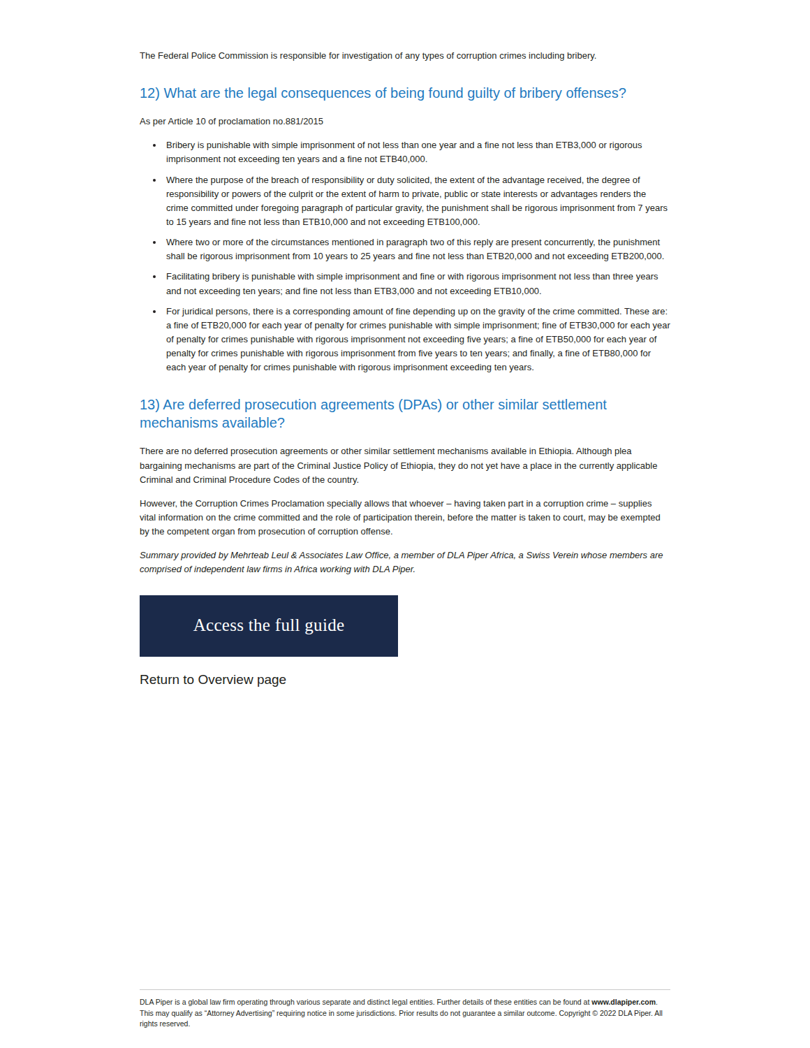The Federal Police Commission is responsible for investigation of any types of corruption crimes including bribery.
12) What are the legal consequences of being found guilty of bribery offenses?
As per Article 10 of proclamation no.881/2015
Bribery is punishable with simple imprisonment of not less than one year and a fine not less than ETB3,000 or rigorous imprisonment not exceeding ten years and a fine not ETB40,000.
Where the purpose of the breach of responsibility or duty solicited, the extent of the advantage received, the degree of responsibility or powers of the culprit or the extent of harm to private, public or state interests or advantages renders the crime committed under foregoing paragraph of particular gravity, the punishment shall be rigorous imprisonment from 7 years to 15 years and fine not less than ETB10,000 and not exceeding ETB100,000.
Where two or more of the circumstances mentioned in paragraph two of this reply are present concurrently, the punishment shall be rigorous imprisonment from 10 years to 25 years and fine not less than ETB20,000 and not exceeding ETB200,000.
Facilitating bribery is punishable with simple imprisonment and fine or with rigorous imprisonment not less than three years and not exceeding ten years; and fine not less than ETB3,000 and not exceeding ETB10,000.
For juridical persons, there is a corresponding amount of fine depending up on the gravity of the crime committed. These are: a fine of ETB20,000 for each year of penalty for crimes punishable with simple imprisonment; fine of ETB30,000 for each year of penalty for crimes punishable with rigorous imprisonment not exceeding five years; a fine of ETB50,000 for each year of penalty for crimes punishable with rigorous imprisonment from five years to ten years; and finally, a fine of ETB80,000 for each year of penalty for crimes punishable with rigorous imprisonment exceeding ten years.
13) Are deferred prosecution agreements (DPAs) or other similar settlement mechanisms available?
There are no deferred prosecution agreements or other similar settlement mechanisms available in Ethiopia. Although plea bargaining mechanisms are part of the Criminal Justice Policy of Ethiopia, they do not yet have a place in the currently applicable Criminal and Criminal Procedure Codes of the country.
However, the Corruption Crimes Proclamation specially allows that whoever – having taken part in a corruption crime – supplies vital information on the crime committed and the role of participation therein, before the matter is taken to court, may be exempted by the competent organ from prosecution of corruption offense.
Summary provided by Mehrteab Leul & Associates Law Office, a member of DLA Piper Africa, a Swiss Verein whose members are comprised of independent law firms in Africa working with DLA Piper.
Access the full guide
Return to Overview page
DLA Piper is a global law firm operating through various separate and distinct legal entities. Further details of these entities can be found at www.dlapiper.com. This may qualify as “Attorney Advertising” requiring notice in some jurisdictions. Prior results do not guarantee a similar outcome. Copyright © 2022 DLA Piper. All rights reserved.